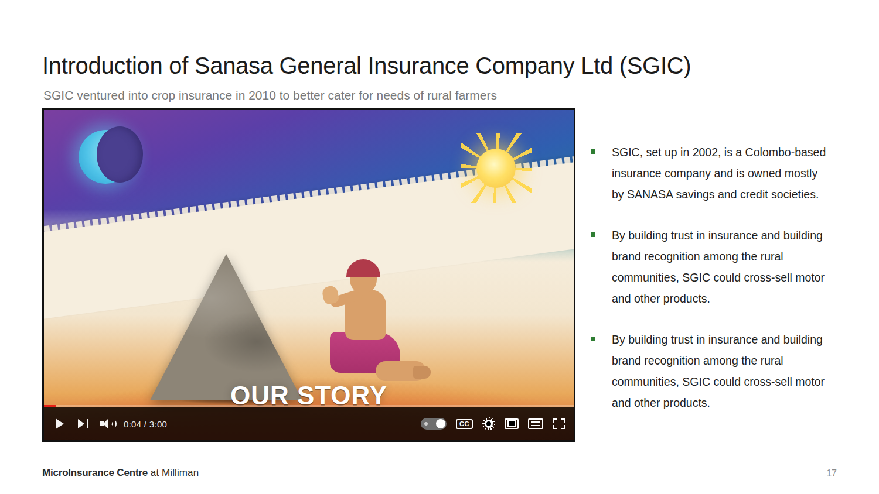Introduction of Sanasa General Insurance Company Ltd (SGIC)
SGIC ventured into crop insurance in 2010 to better cater for needs of rural farmers
OUR STORY
0:04 / 3:00 CC
SGIC, set up in 2002, is a Colombo-based insurance company and is owned mostly by SANASA savings and credit societies.
By building trust in insurance and building brand recognition among the rural communities, SGIC could cross-sell motor and other products.
By building trust in insurance and building brand recognition among the rural communities, SGIC could cross-sell motor and other products.
MicroInsurance Centre at Milliman
17